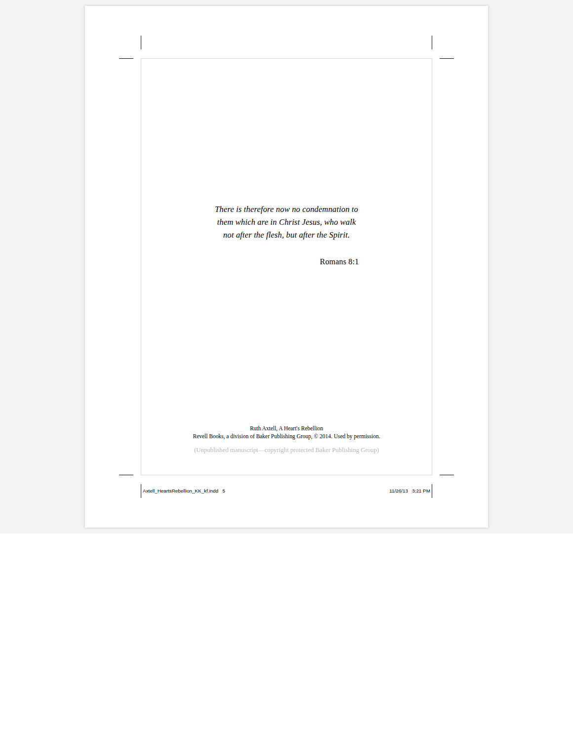There is therefore now no condemnation to them which are in Christ Jesus, who walk not after the flesh, but after the Spirit.
Romans 8:1
Ruth Axtell, A Heart's Rebellion
Revell Books, a division of Baker Publishing Group, © 2014. Used by permission.
(Unpublished manuscript—copyright protected Baker Publishing Group)
Axtell_HeartsRebellion_KK_kf.indd 5 11/26/13 3:21 PM